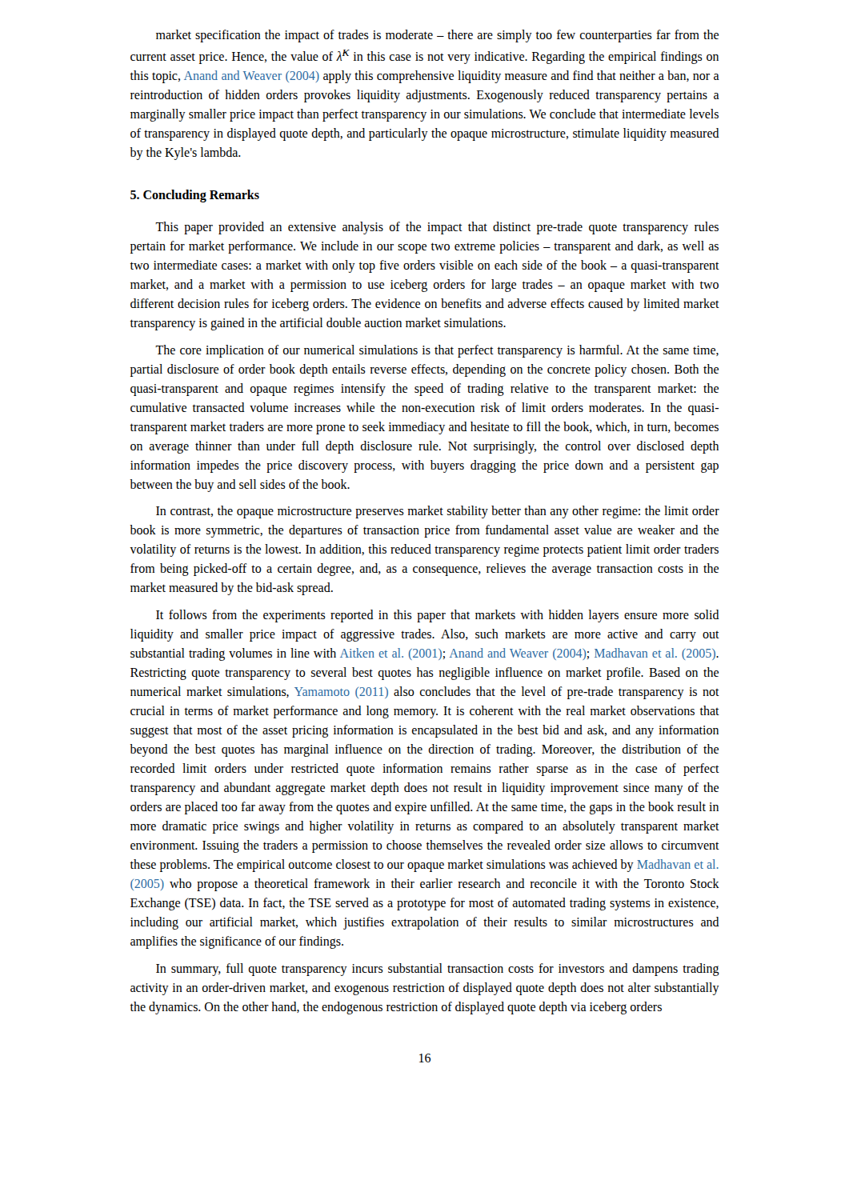market specification the impact of trades is moderate – there are simply too few counterparties far from the current asset price. Hence, the value of λ̂K in this case is not very indicative. Regarding the empirical findings on this topic, Anand and Weaver (2004) apply this comprehensive liquidity measure and find that neither a ban, nor a reintroduction of hidden orders provokes liquidity adjustments. Exogenously reduced transparency pertains a marginally smaller price impact than perfect transparency in our simulations. We conclude that intermediate levels of transparency in displayed quote depth, and particularly the opaque microstructure, stimulate liquidity measured by the Kyle's lambda.
5. Concluding Remarks
This paper provided an extensive analysis of the impact that distinct pre-trade quote transparency rules pertain for market performance. We include in our scope two extreme policies – transparent and dark, as well as two intermediate cases: a market with only top five orders visible on each side of the book – a quasi-transparent market, and a market with a permission to use iceberg orders for large trades – an opaque market with two different decision rules for iceberg orders. The evidence on benefits and adverse effects caused by limited market transparency is gained in the artificial double auction market simulations.
The core implication of our numerical simulations is that perfect transparency is harmful. At the same time, partial disclosure of order book depth entails reverse effects, depending on the concrete policy chosen. Both the quasi-transparent and opaque regimes intensify the speed of trading relative to the transparent market: the cumulative transacted volume increases while the non-execution risk of limit orders moderates. In the quasi-transparent market traders are more prone to seek immediacy and hesitate to fill the book, which, in turn, becomes on average thinner than under full depth disclosure rule. Not surprisingly, the control over disclosed depth information impedes the price discovery process, with buyers dragging the price down and a persistent gap between the buy and sell sides of the book.
In contrast, the opaque microstructure preserves market stability better than any other regime: the limit order book is more symmetric, the departures of transaction price from fundamental asset value are weaker and the volatility of returns is the lowest. In addition, this reduced transparency regime protects patient limit order traders from being picked-off to a certain degree, and, as a consequence, relieves the average transaction costs in the market measured by the bid-ask spread.
It follows from the experiments reported in this paper that markets with hidden layers ensure more solid liquidity and smaller price impact of aggressive trades. Also, such markets are more active and carry out substantial trading volumes in line with Aitken et al. (2001); Anand and Weaver (2004); Madhavan et al. (2005). Restricting quote transparency to several best quotes has negligible influence on market profile. Based on the numerical market simulations, Yamamoto (2011) also concludes that the level of pre-trade transparency is not crucial in terms of market performance and long memory. It is coherent with the real market observations that suggest that most of the asset pricing information is encapsulated in the best bid and ask, and any information beyond the best quotes has marginal influence on the direction of trading. Moreover, the distribution of the recorded limit orders under restricted quote information remains rather sparse as in the case of perfect transparency and abundant aggregate market depth does not result in liquidity improvement since many of the orders are placed too far away from the quotes and expire unfilled. At the same time, the gaps in the book result in more dramatic price swings and higher volatility in returns as compared to an absolutely transparent market environment. Issuing the traders a permission to choose themselves the revealed order size allows to circumvent these problems. The empirical outcome closest to our opaque market simulations was achieved by Madhavan et al. (2005) who propose a theoretical framework in their earlier research and reconcile it with the Toronto Stock Exchange (TSE) data. In fact, the TSE served as a prototype for most of automated trading systems in existence, including our artificial market, which justifies extrapolation of their results to similar microstructures and amplifies the significance of our findings.
In summary, full quote transparency incurs substantial transaction costs for investors and dampens trading activity in an order-driven market, and exogenous restriction of displayed quote depth does not alter substantially the dynamics. On the other hand, the endogenous restriction of displayed quote depth via iceberg orders
16